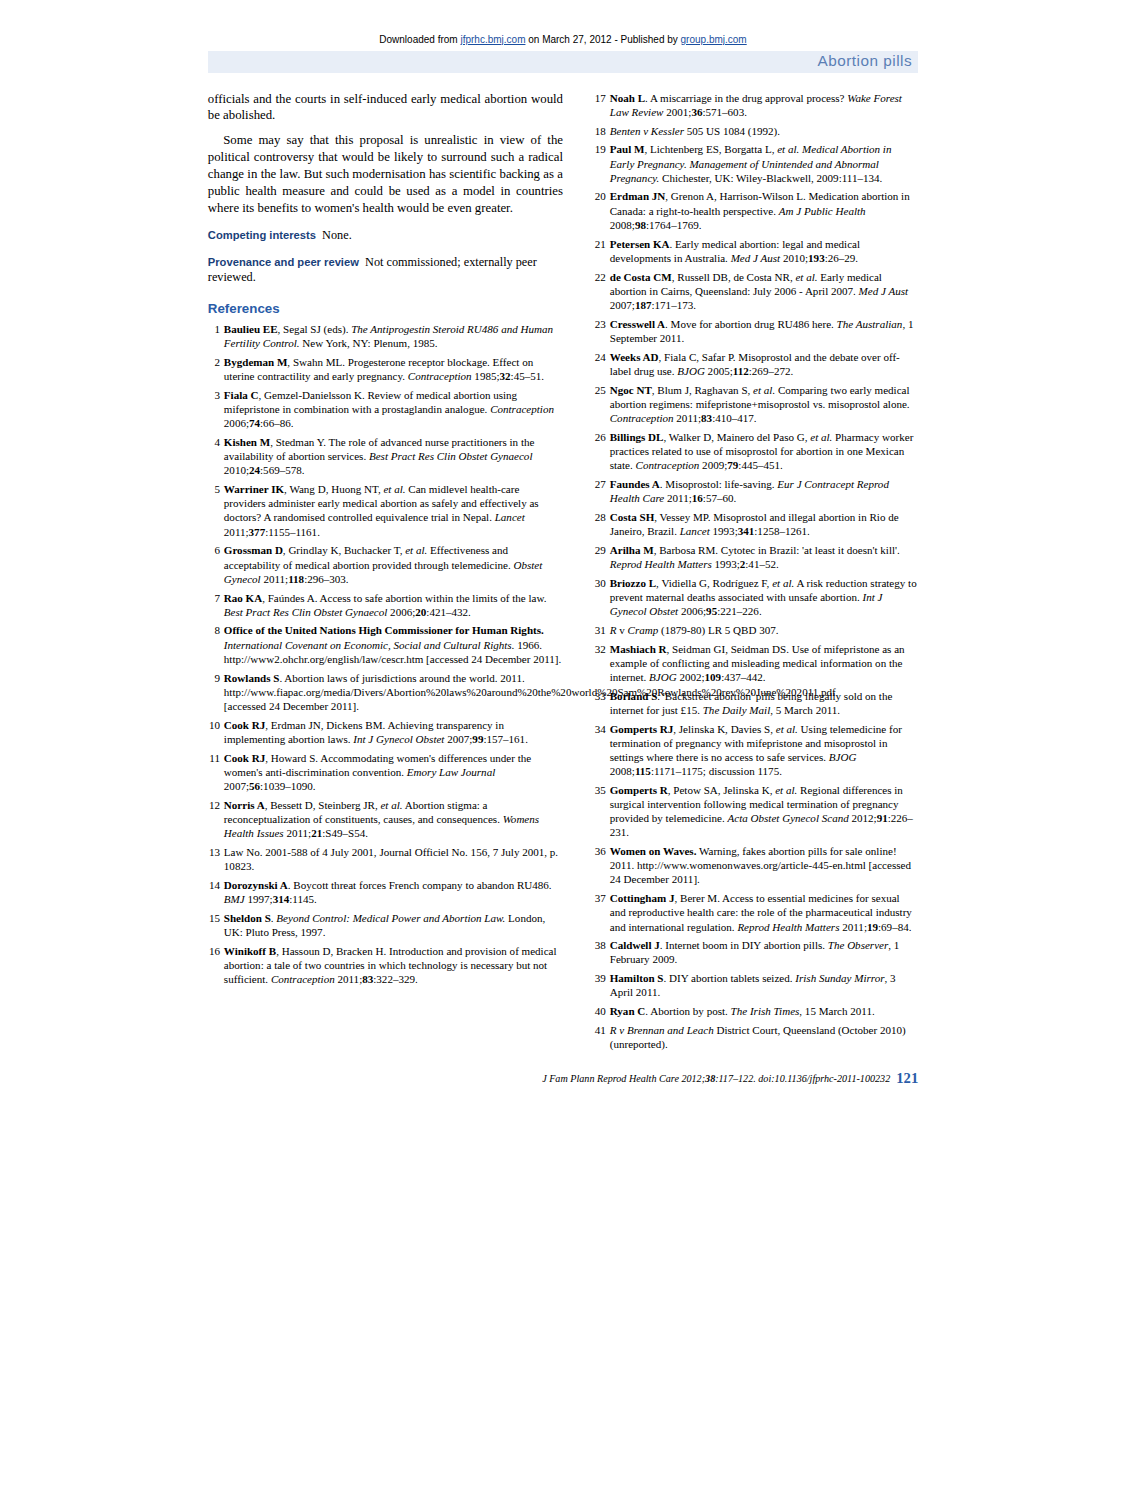Downloaded from jfprhc.bmj.com on March 27, 2012 - Published by group.bmj.com
Abortion pills
officials and the courts in self-induced early medical abortion would be abolished.
Some may say that this proposal is unrealistic in view of the political controversy that would be likely to surround such a radical change in the law. But such modernisation has scientific backing as a public health measure and could be used as a model in countries where its benefits to women's health would be even greater.
Competing interests None.
Provenance and peer review Not commissioned; externally peer reviewed.
References
Baulieu EE, Segal SJ (eds). The Antiprogestin Steroid RU486 and Human Fertility Control. New York, NY: Plenum, 1985.
Bygdeman M, Swahn ML. Progesterone receptor blockage. Effect on uterine contractility and early pregnancy. Contraception 1985;32:45–51.
Fiala C, Gemzel-Danielsson K. Review of medical abortion using mifepristone in combination with a prostaglandin analogue. Contraception 2006;74:66–86.
Kishen M, Stedman Y. The role of advanced nurse practitioners in the availability of abortion services. Best Pract Res Clin Obstet Gynaecol 2010;24:569–578.
Warriner IK, Wang D, Huong NT, et al. Can midlevel health-care providers administer early medical abortion as safely and effectively as doctors? A randomised controlled equivalence trial in Nepal. Lancet 2011;377:1155–1161.
Grossman D, Grindlay K, Buchacker T, et al. Effectiveness and acceptability of medical abortion provided through telemedicine. Obstet Gynecol 2011;118:296–303.
Rao KA, Faúndes A. Access to safe abortion within the limits of the law. Best Pract Res Clin Obstet Gynaecol 2006;20:421–432.
Office of the United Nations High Commissioner for Human Rights. International Covenant on Economic, Social and Cultural Rights. 1966. http://www2.ohchr.org/english/law/cescr.htm [accessed 24 December 2011].
Rowlands S. Abortion laws of jurisdictions around the world. 2011. http://www.fiapac.org/media/Divers/Abortion%20laws%20around%20the%20world%20Sam%20Rowlands%20rev%20June%202011.pdf [accessed 24 December 2011].
Cook RJ, Erdman JN, Dickens BM. Achieving transparency in implementing abortion laws. Int J Gynecol Obstet 2007;99:157–161.
Cook RJ, Howard S. Accommodating women's differences under the women's anti-discrimination convention. Emory Law Journal 2007;56:1039–1090.
Norris A, Bessett D, Steinberg JR, et al. Abortion stigma: a reconceptualization of constituents, causes, and consequences. Womens Health Issues 2011;21:S49–S54.
Law No. 2001-588 of 4 July 2001, Journal Officiel No. 156, 7 July 2001, p. 10823.
Dorozynski A. Boycott threat forces French company to abandon RU486. BMJ 1997;314:1145.
Sheldon S. Beyond Control: Medical Power and Abortion Law. London, UK: Pluto Press, 1997.
Winikoff B, Hassoun D, Bracken H. Introduction and provision of medical abortion: a tale of two countries in which technology is necessary but not sufficient. Contraception 2011;83:322–329.
Noah L. A miscarriage in the drug approval process? Wake Forest Law Review 2001;36:571–603.
Benten v Kessler 505 US 1084 (1992).
Paul M, Lichtenberg ES, Borgatta L, et al. Medical Abortion in Early Pregnancy. Management of Unintended and Abnormal Pregnancy. Chichester, UK: Wiley-Blackwell, 2009:111–134.
Erdman JN, Grenon A, Harrison-Wilson L. Medication abortion in Canada: a right-to-health perspective. Am J Public Health 2008;98:1764–1769.
Petersen KA. Early medical abortion: legal and medical developments in Australia. Med J Aust 2010;193:26–29.
de Costa CM, Russell DB, de Costa NR, et al. Early medical abortion in Cairns, Queensland: July 2006 - April 2007. Med J Aust 2007;187:171–173.
Cresswell A. Move for abortion drug RU486 here. The Australian, 1 September 2011.
Weeks AD, Fiala C, Safar P. Misoprostol and the debate over off-label drug use. BJOG 2005;112:269–272.
Ngoc NT, Blum J, Raghavan S, et al. Comparing two early medical abortion regimens: mifepristone+misoprostol vs. misoprostol alone. Contraception 2011;83:410–417.
Billings DL, Walker D, Mainero del Paso G, et al. Pharmacy worker practices related to use of misoprostol for abortion in one Mexican state. Contraception 2009;79:445–451.
Faundes A. Misoprostol: life-saving. Eur J Contracept Reprod Health Care 2011;16:57–60.
Costa SH, Vessey MP. Misoprostol and illegal abortion in Rio de Janeiro, Brazil. Lancet 1993;341:1258–1261.
Arilha M, Barbosa RM. Cytotec in Brazil: 'at least it doesn't kill'. Reprod Health Matters 1993;2:41–52.
Briozzo L, Vidiella G, Rodríguez F, et al. A risk reduction strategy to prevent maternal deaths associated with unsafe abortion. Int J Gynecol Obstet 2006;95:221–226.
R v Cramp (1879-80) LR 5 QBD 307.
Mashiach R, Seidman GI, Seidman DS. Use of mifepristone as an example of conflicting and misleading medical information on the internet. BJOG 2002;109:437–442.
Borland S. 'Backstreet abortion' pills being illegally sold on the internet for just £15. The Daily Mail, 5 March 2011.
Gomperts RJ, Jelinska K, Davies S, et al. Using telemedicine for termination of pregnancy with mifepristone and misoprostol in settings where there is no access to safe services. BJOG 2008;115:1171–1175; discussion 1175.
Gomperts R, Petow SA, Jelinska K, et al. Regional differences in surgical intervention following medical termination of pregnancy provided by telemedicine. Acta Obstet Gynecol Scand 2012;91:226–231.
Women on Waves. Warning, fakes abortion pills for sale online! 2011. http://www.womenonwaves.org/article-445-en.html [accessed 24 December 2011].
Cottingham J, Berer M. Access to essential medicines for sexual and reproductive health care: the role of the pharmaceutical industry and international regulation. Reprod Health Matters 2011;19:69–84.
Caldwell J. Internet boom in DIY abortion pills. The Observer, 1 February 2009.
Hamilton S. DIY abortion tablets seized. Irish Sunday Mirror, 3 April 2011.
Ryan C. Abortion by post. The Irish Times, 15 March 2011.
R v Brennan and Leach District Court, Queensland (October 2010) (unreported).
J Fam Plann Reprod Health Care 2012;38:117–122. doi:10.1136/jfprhc-2011-100232121